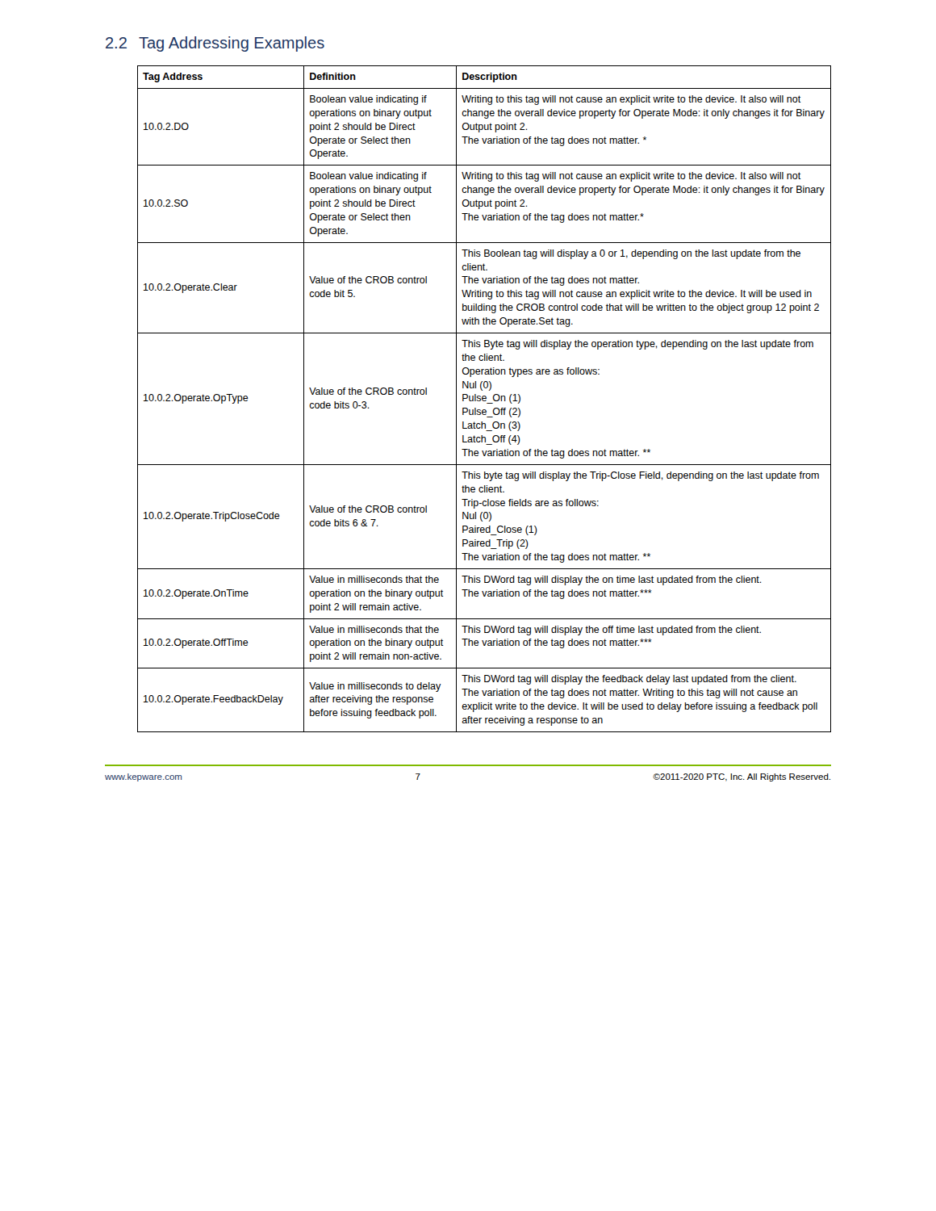2.2 Tag Addressing Examples
| Tag Address | Definition | Description |
| --- | --- | --- |
| 10.0.2.DO | Boolean value indicating if operations on binary output point 2 should be Direct Operate or Select then Operate. | Writing to this tag will not cause an explicit write to the device. It also will not change the overall device property for Operate Mode: it only changes it for Binary Output point 2. The variation of the tag does not matter. * |
| 10.0.2.SO | Boolean value indicating if operations on binary output point 2 should be Direct Operate or Select then Operate. | Writing to this tag will not cause an explicit write to the device. It also will not change the overall device property for Operate Mode: it only changes it for Binary Output point 2. The variation of the tag does not matter.* |
| 10.0.2.Operate.Clear | Value of the CROB control code bit 5. | This Boolean tag will display a 0 or 1, depending on the last update from the client. The variation of the tag does not matter. Writing to this tag will not cause an explicit write to the device. It will be used in building the CROB control code that will be written to the object group 12 point 2 with the Operate.Set tag. |
| 10.0.2.Operate.OpType | Value of the CROB control code bits 0-3. | This Byte tag will display the operation type, depending on the last update from the client. Operation types are as follows: Nul (0) Pulse_On (1) Pulse_Off (2) Latch_On (3) Latch_Off (4) The variation of the tag does not matter. ** |
| 10.0.2.Operate.TripCloseCode | Value of the CROB control code bits 6 & 7. | This byte tag will display the Trip-Close Field, depending on the last update from the client. Trip-close fields are as follows: Nul (0) Paired_Close (1) Paired_Trip (2) The variation of the tag does not matter. ** |
| 10.0.2.Operate.OnTime | Value in milliseconds that the operation on the binary output point 2 will remain active. | This DWord tag will display the on time last updated from the client. The variation of the tag does not matter.*** |
| 10.0.2.Operate.OffTime | Value in milliseconds that the operation on the binary output point 2 will remain non-active. | This DWord tag will display the off time last updated from the client. The variation of the tag does not matter.*** |
| 10.0.2.Operate.FeedbackDelay | Value in milliseconds to delay after receiving the response before issuing feedback poll. | This DWord tag will display the feedback delay last updated from the client. The variation of the tag does not matter. Writing to this tag will not cause an explicit write to the device. It will be used to delay before issuing a feedback poll after receiving a response to an |
www.kepware.com
7
©2011-2020 PTC, Inc. All Rights Reserved.